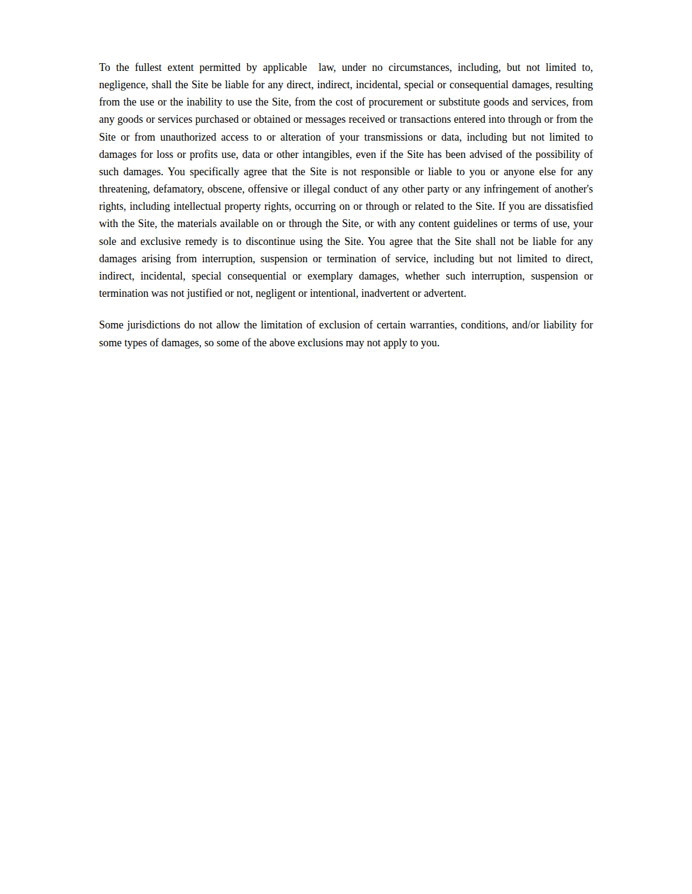To the fullest extent permitted by applicable law, under no circumstances, including, but not limited to, negligence, shall the Site be liable for any direct, indirect, incidental, special or consequential damages, resulting from the use or the inability to use the Site, from the cost of procurement or substitute goods and services, from any goods or services purchased or obtained or messages received or transactions entered into through or from the Site or from unauthorized access to or alteration of your transmissions or data, including but not limited to damages for loss or profits use, data or other intangibles, even if the Site has been advised of the possibility of such damages. You specifically agree that the Site is not responsible or liable to you or anyone else for any threatening, defamatory, obscene, offensive or illegal conduct of any other party or any infringement of another's rights, including intellectual property rights, occurring on or through or related to the Site. If you are dissatisfied with the Site, the materials available on or through the Site, or with any content guidelines or terms of use, your sole and exclusive remedy is to discontinue using the Site. You agree that the Site shall not be liable for any damages arising from interruption, suspension or termination of service, including but not limited to direct, indirect, incidental, special consequential or exemplary damages, whether such interruption, suspension or termination was not justified or not, negligent or intentional, inadvertent or advertent.
Some jurisdictions do not allow the limitation of exclusion of certain warranties, conditions, and/or liability for some types of damages, so some of the above exclusions may not apply to you.